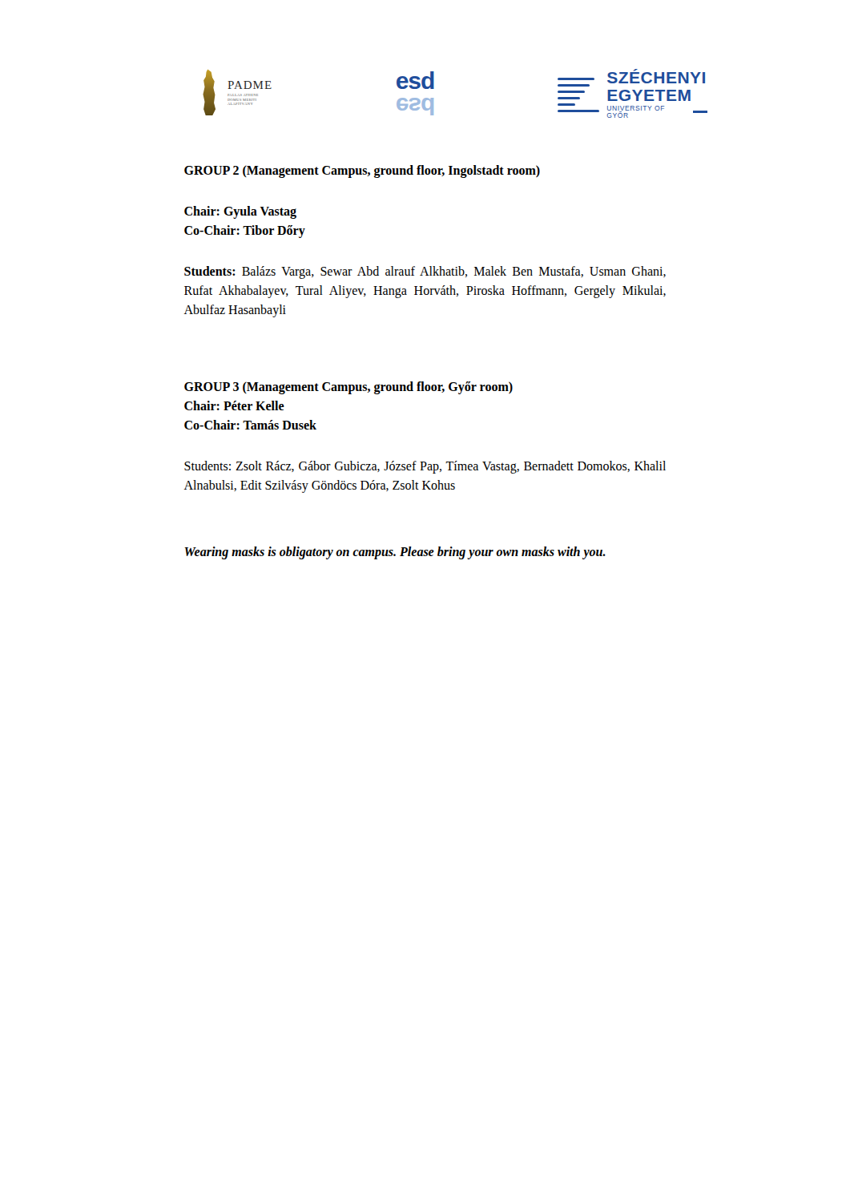PADME PALLAS ATHENE
DOMUS MERITI
ALAPÍTVÁNY
esd
esd
SZÉCHENYI
EGYETEM
UNIVERSITY OF GYŐR
GROUP 2 (Management Campus, ground floor, Ingolstadt room)
Chair: Gyula Vastag
Co-Chair: Tibor Dőry
Students: Balázs Varga, Sewar Abd alrauf Alkhatib, Malek Ben Mustafa, Usman Ghani, Rufat Akhabalayev, Tural Aliyev, Hanga Horváth, Piroska Hoffmann, Gergely Mikulai, Abulfaz Hasanbayli
GROUP 3 (Management Campus, ground floor, Győr room)
Chair: Péter Kelle
Co-Chair: Tamás Dusek
Students: Zsolt Rácz, Gábor Gubicza, József Pap, Tímea Vastag, Bernadett Domokos, Khalil Alnabulsi, Edit Szilvásy Göndöcs Dóra, Zsolt Kohus
Wearing masks is obligatory on campus. Please bring your own masks with you.